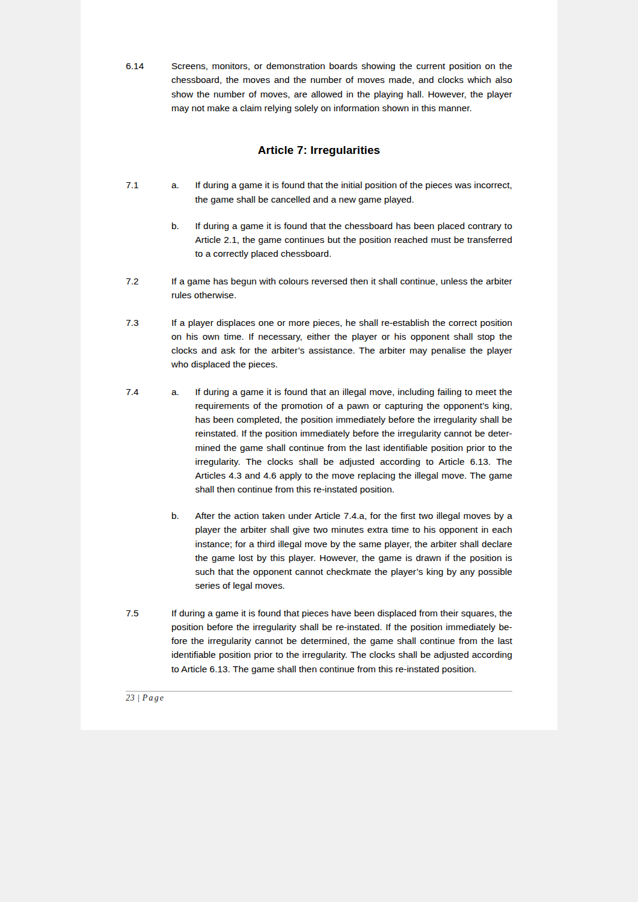6.14
Screens, monitors, or demonstration boards showing the current position on the chessboard, the moves and the number of moves made, and clocks which also show the number of moves, are allowed in the playing hall. However, the player may not make a claim relying solely on information shown in this manner.
Article 7: Irregularities
7.1
a.
If during a game it is found that the initial position of the pieces was incorrect, the game shall be cancelled and a new game played.
b.
If during a game it is found that the chessboard has been placed contrary to Article 2.1, the game continues but the position reached must be transferred to a correctly placed chessboard.
7.2
If a game has begun with colours reversed then it shall continue, unless the arbiter rules otherwise.
7.3
If a player displaces one or more pieces, he shall re-establish the correct position on his own time. If necessary, either the player or his opponent shall stop the clocks and ask for the arbiter’s assistance. The arbiter may penalise the player who displaced the pieces.
7.4
a.
If during a game it is found that an illegal move, including failing to meet the requirements of the promotion of a pawn or capturing the opponent’s king, has been completed, the position immediately before the irregularity shall be reinstated. If the position immediately before the irregularity cannot be determined the game shall continue from the last identifiable position prior to the irregularity. The clocks shall be adjusted according to Article 6.13. The Articles 4.3 and 4.6 apply to the move replacing the illegal move. The game shall then continue from this re-instated position.
b.
After the action taken under Article 7.4.a, for the first two illegal moves by a player the arbiter shall give two minutes extra time to his opponent in each instance; for a third illegal move by the same player, the arbiter shall declare the game lost by this player. However, the game is drawn if the position is such that the opponent cannot checkmate the player’s king by any possible series of legal moves.
7.5
If during a game it is found that pieces have been displaced from their squares, the position before the irregularity shall be re-instated. If the position immediately before the irregularity cannot be determined, the game shall continue from the last identifiable position prior to the irregularity. The clocks shall be adjusted according to Article 6.13. The game shall then continue from this re-instated position.
23 | Page